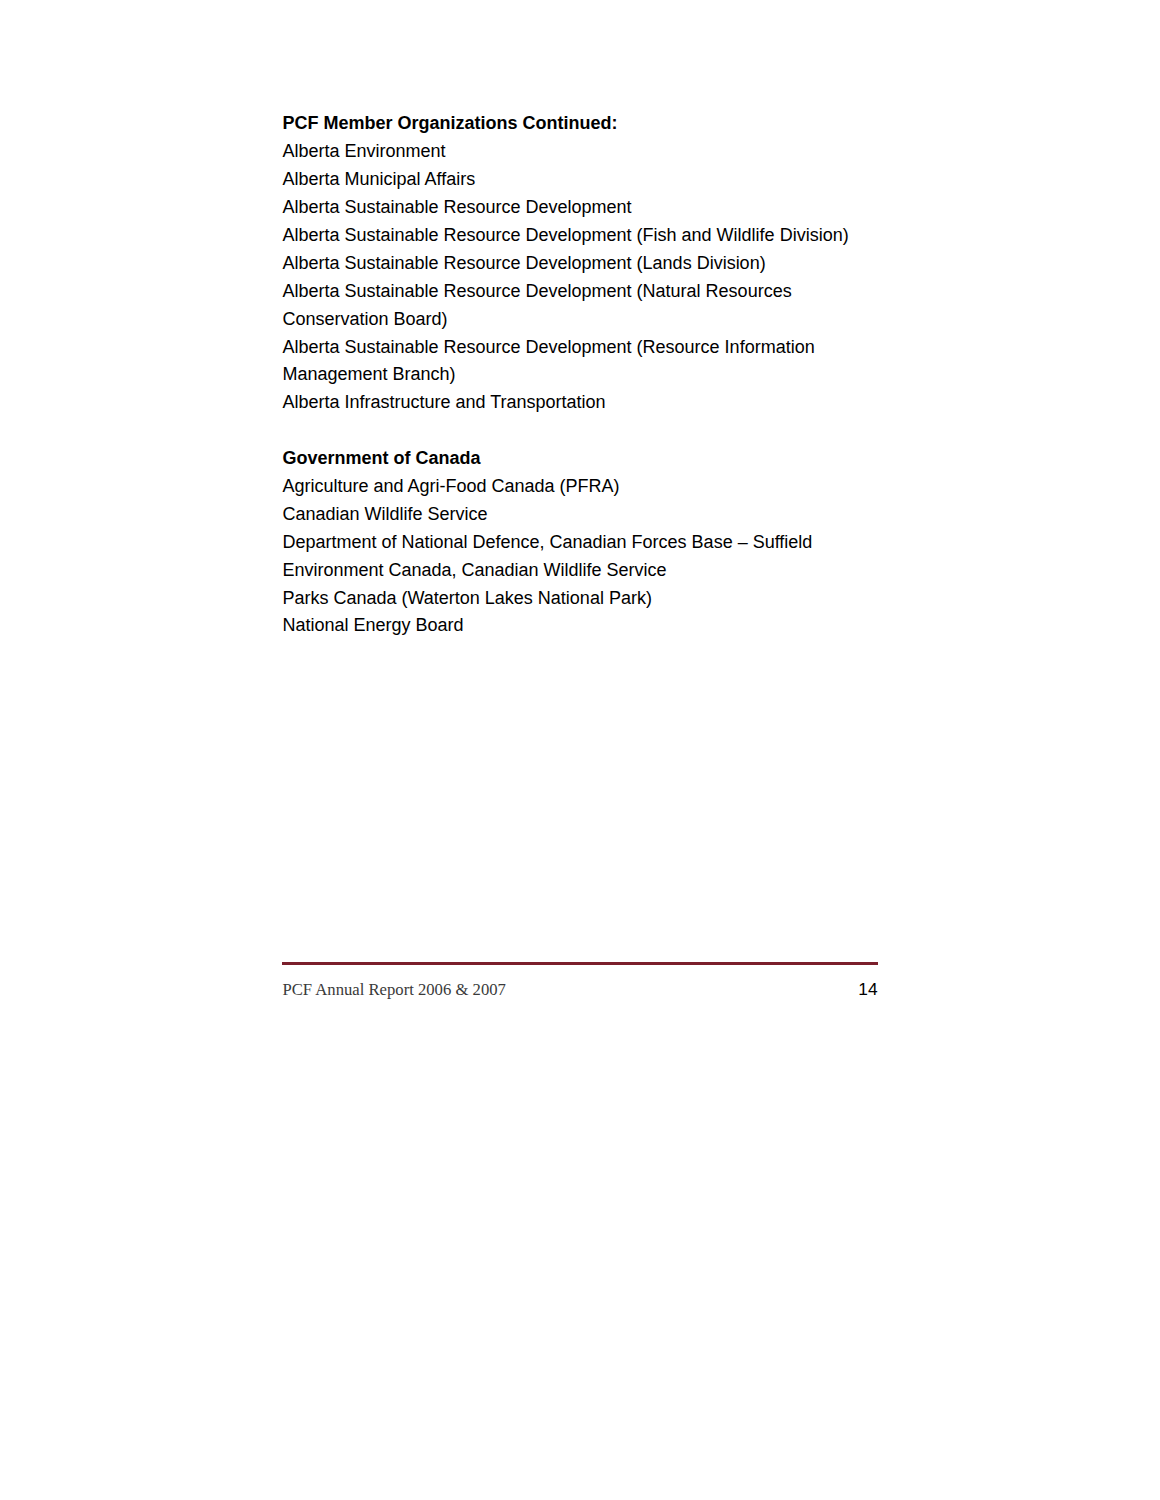PCF Member Organizations Continued:
Alberta Environment
Alberta Municipal Affairs
Alberta Sustainable Resource Development
Alberta Sustainable Resource Development (Fish and Wildlife Division)
Alberta Sustainable Resource Development (Lands Division)
Alberta Sustainable Resource Development (Natural Resources Conservation Board)
Alberta Sustainable Resource Development (Resource Information Management Branch)
Alberta Infrastructure and Transportation
Government of Canada
Agriculture and Agri-Food Canada (PFRA)
Canadian Wildlife Service
Department of National Defence, Canadian Forces Base – Suffield
Environment Canada, Canadian Wildlife Service
Parks Canada (Waterton Lakes National Park)
National Energy Board
PCF Annual Report 2006 & 2007
14